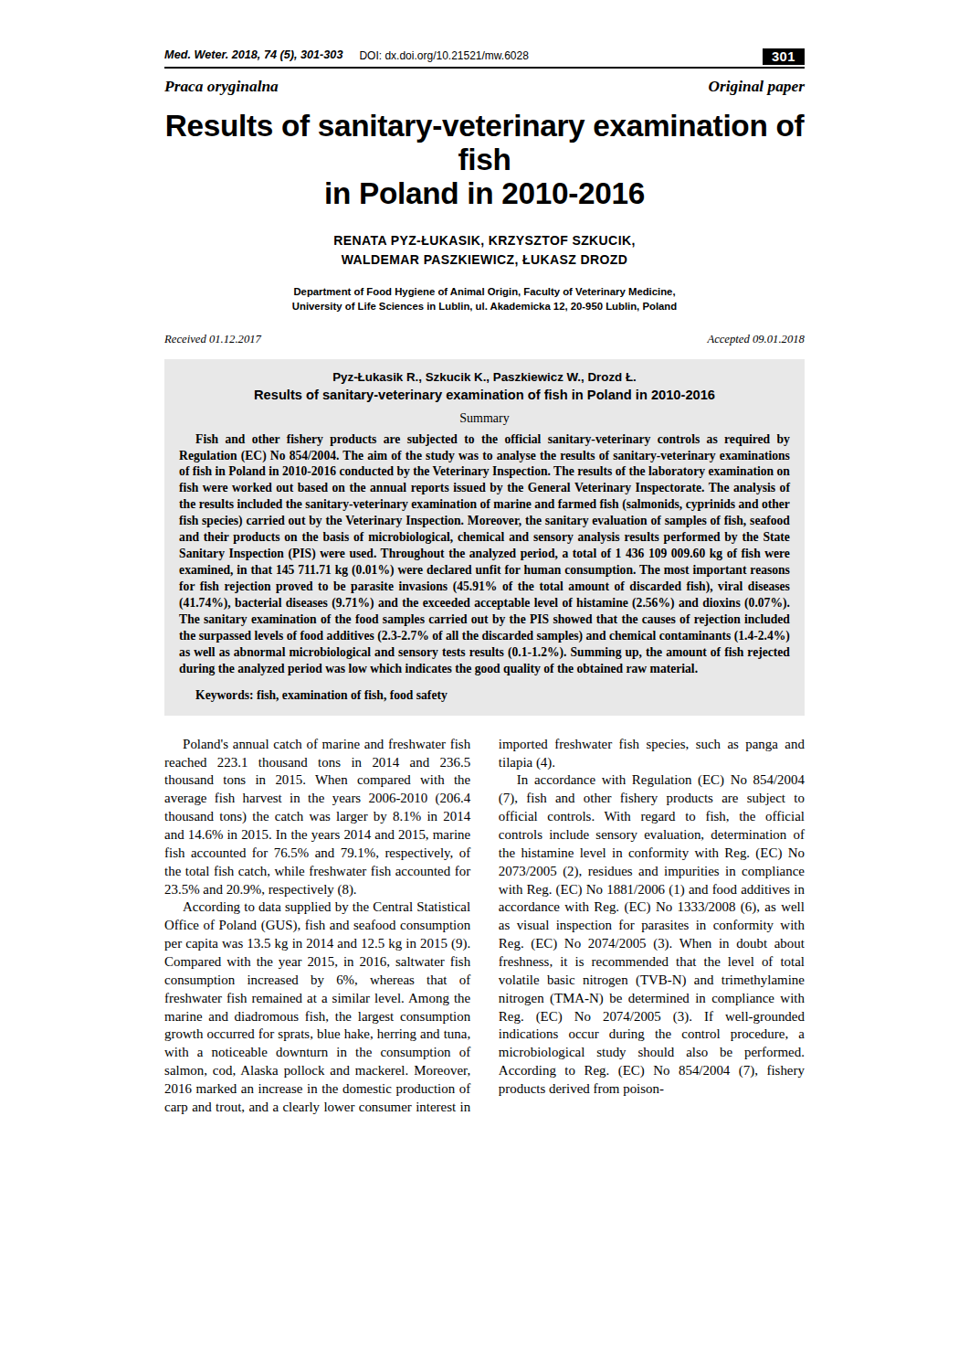Med. Weter. 2018, 74 (5), 301-303 DOI: dx.doi.org/10.21521/mw.6028 301
Praca oryginalna Original paper
Results of sanitary-veterinary examination of fish
in Poland in 2010-2016
RENATA PYZ-ŁUKASIK, KRZYSZTOF SZKUCIK,
WALDEMAR PASZKIEWICZ, ŁUKASZ DROZD
Department of Food Hygiene of Animal Origin, Faculty of Veterinary Medicine,
University of Life Sciences in Lublin, ul. Akademicka 12, 20-950 Lublin, Poland
Received 01.12.2017 Accepted 09.01.2018
Pyz-Łukasik R., Szkucik K., Paszkiewicz W., Drozd Ł.
Results of sanitary-veterinary examination of fish in Poland in 2010-2016
Summary
Fish and other fishery products are subjected to the official sanitary-veterinary controls as required by Regulation (EC) No 854/2004. The aim of the study was to analyse the results of sanitary-veterinary examinations of fish in Poland in 2010-2016 conducted by the Veterinary Inspection. The results of the laboratory examination on fish were worked out based on the annual reports issued by the General Veterinary Inspectorate. The analysis of the results included the sanitary-veterinary examination of marine and farmed fish (salmonids, cyprinids and other fish species) carried out by the Veterinary Inspection. Moreover, the sanitary evaluation of samples of fish, seafood and their products on the basis of microbiological, chemical and sensory analysis results performed by the State Sanitary Inspection (PIS) were used. Throughout the analyzed period, a total of 1 436 109 009.60 kg of fish were examined, in that 145 711.71 kg (0.01%) were declared unfit for human consumption. The most important reasons for fish rejection proved to be parasite invasions (45.91% of the total amount of discarded fish), viral diseases (41.74%), bacterial diseases (9.71%) and the exceeded acceptable level of histamine (2.56%) and dioxins (0.07%). The sanitary examination of the food samples carried out by the PIS showed that the causes of rejection included the surpassed levels of food additives (2.3-2.7% of all the discarded samples) and chemical contaminants (1.4-2.4%) as well as abnormal microbiological and sensory tests results (0.1-1.2%). Summing up, the amount of fish rejected during the analyzed period was low which indicates the good quality of the obtained raw material.
Keywords: fish, examination of fish, food safety
Poland's annual catch of marine and freshwater fish reached 223.1 thousand tons in 2014 and 236.5 thousand tons in 2015. When compared with the average fish harvest in the years 2006-2010 (206.4 thousand tons) the catch was larger by 8.1% in 2014 and 14.6% in 2015. In the years 2014 and 2015, marine fish accounted for 76.5% and 79.1%, respectively, of the total fish catch, while freshwater fish accounted for 23.5% and 20.9%, respectively (8).
According to data supplied by the Central Statistical Office of Poland (GUS), fish and seafood consumption per capita was 13.5 kg in 2014 and 12.5 kg in 2015 (9). Compared with the year 2015, in 2016, saltwater fish consumption increased by 6%, whereas that of freshwater fish remained at a similar level. Among the marine and diadromous fish, the largest consumption growth occurred for sprats, blue hake, herring and tuna, with a noticeable downturn in the consumption of salmon, cod, Alaska pollock and mackerel. Moreover, 2016 marked an increase in the domestic production of carp and trout, and a clearly lower consumer interest in imported freshwater fish species, such as panga and tilapia (4).
In accordance with Regulation (EC) No 854/2004 (7), fish and other fishery products are subject to official controls. With regard to fish, the official controls include sensory evaluation, determination of the histamine level in conformity with Reg. (EC) No 2073/2005 (2), residues and impurities in compliance with Reg. (EC) No 1881/2006 (1) and food additives in accordance with Reg. (EC) No 1333/2008 (6), as well as visual inspection for parasites in conformity with Reg. (EC) No 2074/2005 (3). When in doubt about freshness, it is recommended that the level of total volatile basic nitrogen (TVB-N) and trimethylamine nitrogen (TMA-N) be determined in compliance with Reg. (EC) No 2074/2005 (3). If well-grounded indications occur during the control procedure, a microbiological study should also be performed. According to Reg. (EC) No 854/2004 (7), fishery products derived from poison-